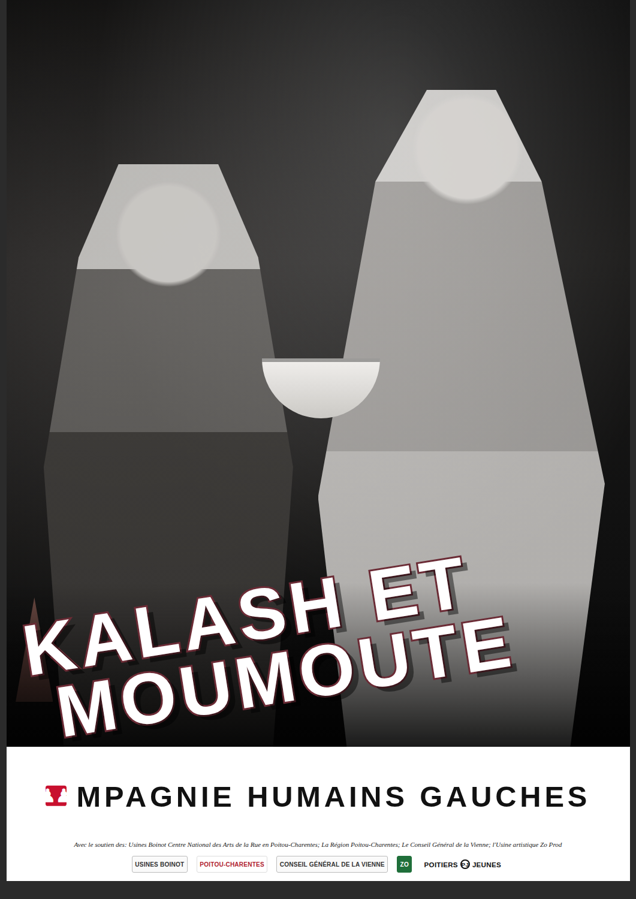Kalash et Moumoute
♟♟MPAGNIE HUMAINS GAUCHES
Avec le soutien des: Usines Boinot Centre National des Arts de la Rue en Poitou-Charentes; La Région Poitou-Charentes; Le Conseil Général de la Vienne; l'Usine artistique Zo Prod
Usines Boinot Poitou-Charentes Conseil Général de la Vienne Zo POITIERS PJ JEUNES